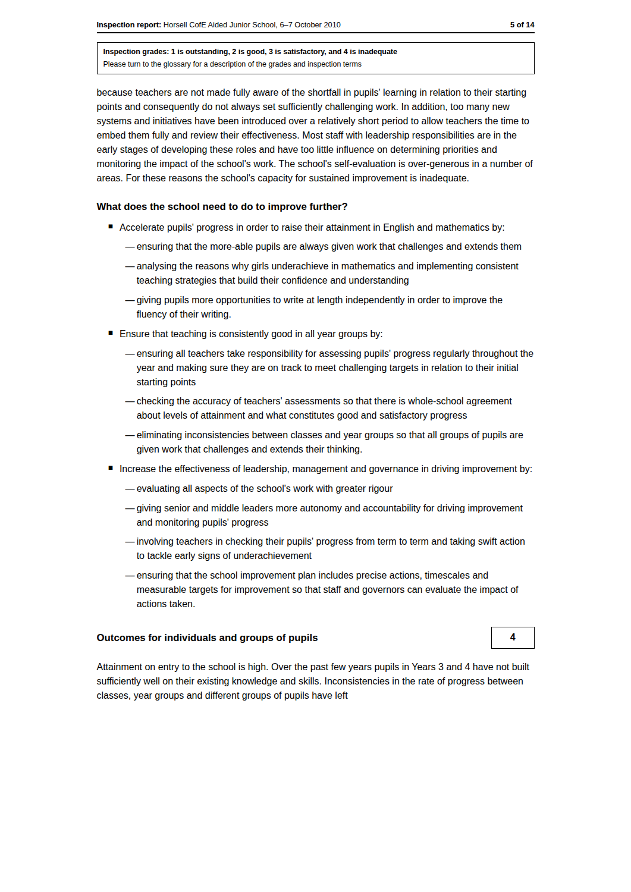Inspection report: Horsell CofE Aided Junior School, 6–7 October 2010 5 of 14
Inspection grades: 1 is outstanding, 2 is good, 3 is satisfactory, and 4 is inadequate
Please turn to the glossary for a description of the grades and inspection terms
because teachers are not made fully aware of the shortfall in pupils' learning in relation to their starting points and consequently do not always set sufficiently challenging work. In addition, too many new systems and initiatives have been introduced over a relatively short period to allow teachers the time to embed them fully and review their effectiveness. Most staff with leadership responsibilities are in the early stages of developing these roles and have too little influence on determining priorities and monitoring the impact of the school's work. The school's self-evaluation is over-generous in a number of areas. For these reasons the school's capacity for sustained improvement is inadequate.
What does the school need to do to improve further?
Accelerate pupils' progress in order to raise their attainment in English and mathematics by:
ensuring that the more-able pupils are always given work that challenges and extends them
analysing the reasons why girls underachieve in mathematics and implementing consistent teaching strategies that build their confidence and understanding
giving pupils more opportunities to write at length independently in order to improve the fluency of their writing.
Ensure that teaching is consistently good in all year groups by:
ensuring all teachers take responsibility for assessing pupils' progress regularly throughout the year and making sure they are on track to meet challenging targets in relation to their initial starting points
checking the accuracy of teachers' assessments so that there is whole-school agreement about levels of attainment and what constitutes good and satisfactory progress
eliminating inconsistencies between classes and year groups so that all groups of pupils are given work that challenges and extends their thinking.
Increase the effectiveness of leadership, management and governance in driving improvement by:
evaluating all aspects of the school's work with greater rigour
giving senior and middle leaders more autonomy and accountability for driving improvement and monitoring pupils' progress
involving teachers in checking their pupils' progress from term to term and taking swift action to tackle early signs of underachievement
ensuring that the school improvement plan includes precise actions, timescales and measurable targets for improvement so that staff and governors can evaluate the impact of actions taken.
Outcomes for individuals and groups of pupils
4
Attainment on entry to the school is high. Over the past few years pupils in Years 3 and 4 have not built sufficiently well on their existing knowledge and skills. Inconsistencies in the rate of progress between classes, year groups and different groups of pupils have left